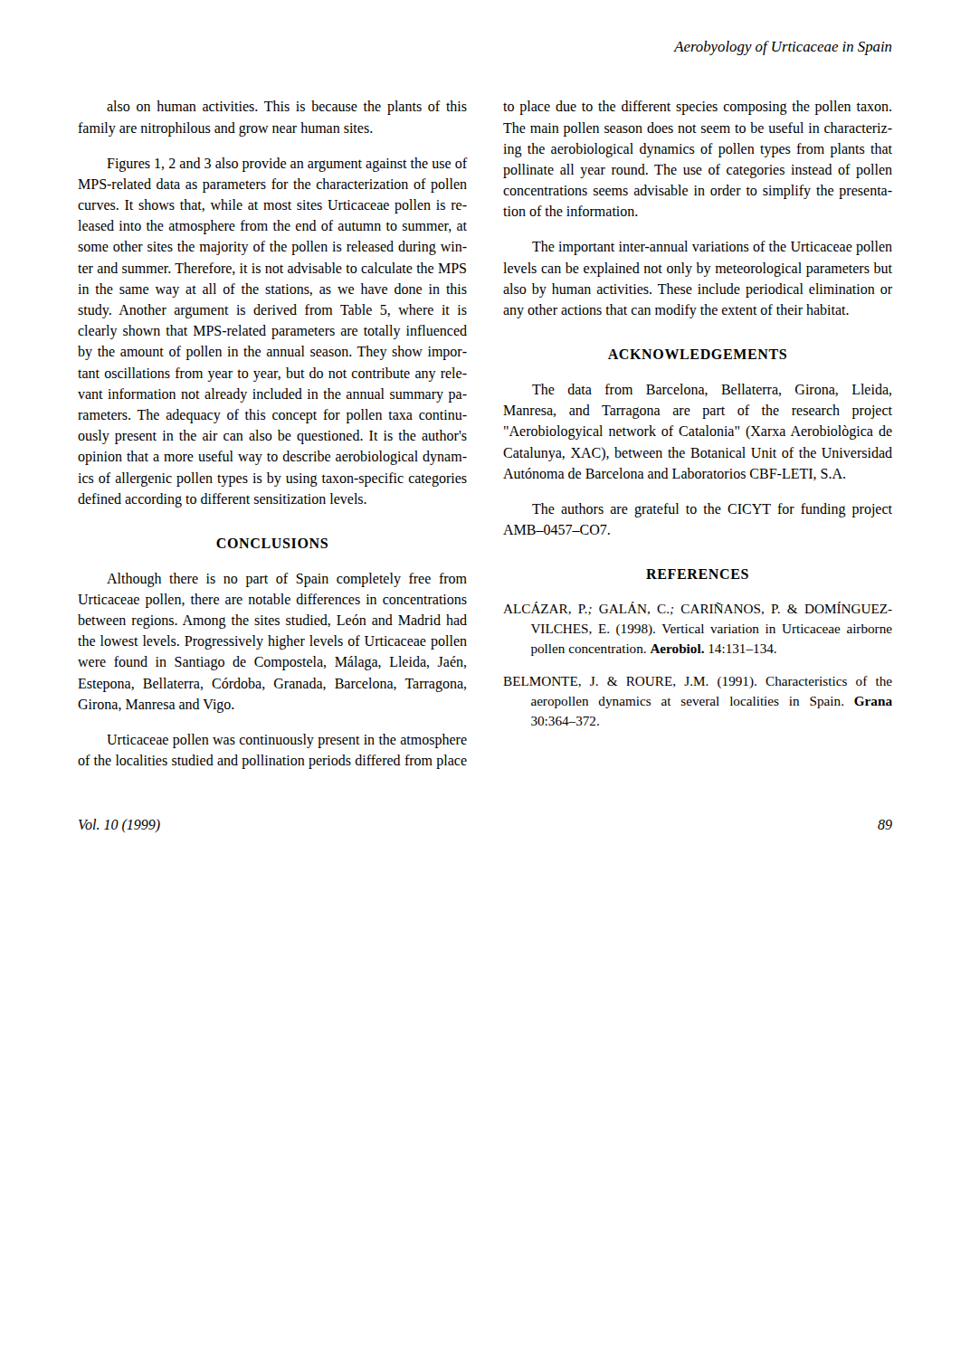Aerobyology of Urticaceae in Spain
also on human activities. This is because the plants of this family are nitrophilous and grow near human sites.
Figures 1, 2 and 3 also provide an argument against the use of MPS-related data as parameters for the characterization of pollen curves. It shows that, while at most sites Urticaceae pollen is released into the atmosphere from the end of autumn to summer, at some other sites the majority of the pollen is released during winter and summer. Therefore, it is not advisable to calculate the MPS in the same way at all of the stations, as we have done in this study. Another argument is derived from Table 5, where it is clearly shown that MPS-related parameters are totally influenced by the amount of pollen in the annual season. They show important oscillations from year to year, but do not contribute any relevant information not already included in the annual summary parameters. The adequacy of this concept for pollen taxa continuously present in the air can also be questioned. It is the author's opinion that a more useful way to describe aerobiological dynamics of allergenic pollen types is by using taxon-specific categories defined according to different sensitization levels.
Conclusions
Although there is no part of Spain completely free from Urticaceae pollen, there are notable differences in concentrations between regions. Among the sites studied, León and Madrid had the lowest levels. Progressively higher levels of Urticaceae pollen were found in Santiago de Compostela, Málaga, Lleida, Jaén, Estepona, Bellaterra, Córdoba, Granada, Barcelona, Tarragona, Girona, Manresa and Vigo.
Urticaceae pollen was continuously present in the atmosphere of the localities studied and pollination periods differed from place to place due to the different species composing the pollen taxon. The main pollen season does not seem to be useful in characterizing the aerobiological dynamics of pollen types from plants that pollinate all year round. The use of categories instead of pollen concentrations seems advisable in order to simplify the presentation of the information.
The important inter-annual variations of the Urticaceae pollen levels can be explained not only by meteorological parameters but also by human activities. These include periodical elimination or any other actions that can modify the extent of their habitat.
Acknowledgements
The data from Barcelona, Bellaterra, Girona, Lleida, Manresa, and Tarragona are part of the research project "Aerobiologyical network of Catalonia" (Xarxa Aerobiològica de Catalunya, XAC), between the Botanical Unit of the Universidad Autónoma de Barcelona and Laboratorios CBF-LETI, S.A.
The authors are grateful to the CICYT for funding project AMB–0457–CO7.
References
ALCÁZAR, P.; GALÁN, C.; CARIÑANOS, P. & DOMÍNGUEZ-VILCHES, E. (1998). Vertical variation in Urticaceae airborne pollen concentration. Aerobiol. 14:131–134.
BELMONTE, J. & ROURE, J.M. (1991). Characteristics of the aeropollen dynamics at several localities in Spain. Grana 30:364–372.
Vol. 10 (1999) 89